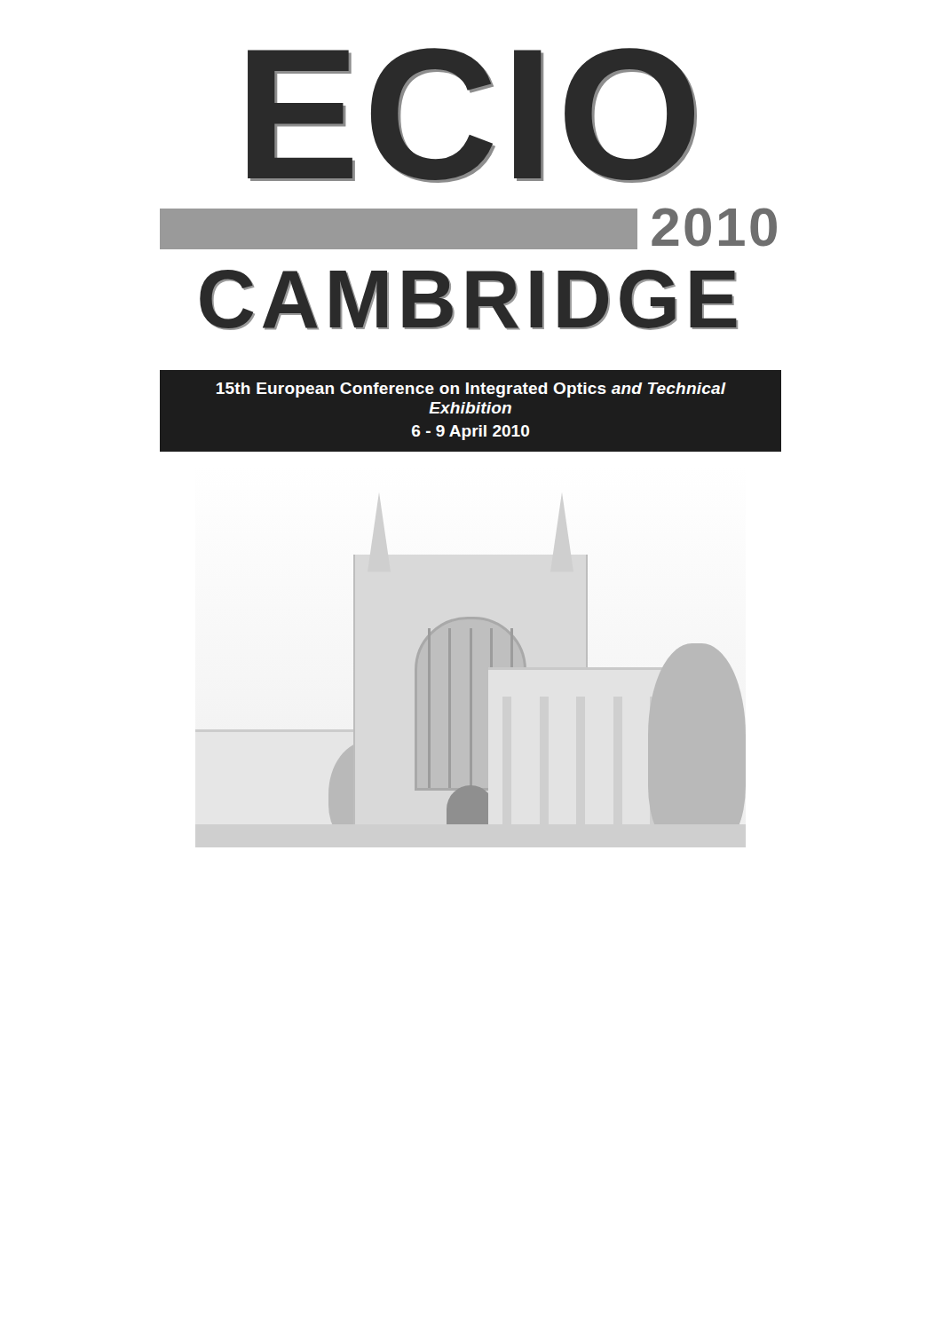ECIO
2010
CAMBRIDGE
15th European Conference on Integrated Optics and Technical Exhibition
6 - 9 April 2010